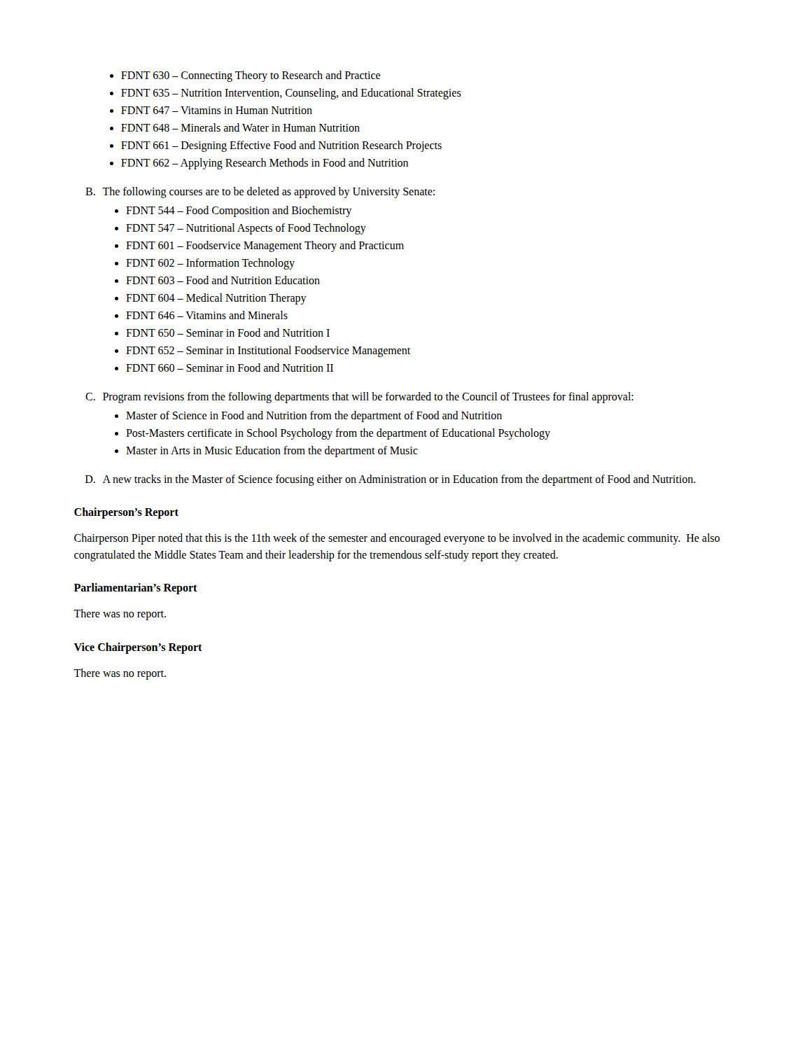FDNT 630 – Connecting Theory to Research and Practice
FDNT 635 – Nutrition Intervention, Counseling, and Educational Strategies
FDNT 647 – Vitamins in Human Nutrition
FDNT 648 – Minerals and Water in Human Nutrition
FDNT 661 – Designing Effective Food and Nutrition Research Projects
FDNT 662 – Applying Research Methods in Food and Nutrition
The following courses are to be deleted as approved by University Senate:
FDNT 544 – Food Composition and Biochemistry
FDNT 547 – Nutritional Aspects of Food Technology
FDNT 601 – Foodservice Management Theory and Practicum
FDNT 602 – Information Technology
FDNT 603 – Food and Nutrition Education
FDNT 604 – Medical Nutrition Therapy
FDNT 646 – Vitamins and Minerals
FDNT 650 – Seminar in Food and Nutrition I
FDNT 652 – Seminar in Institutional Foodservice Management
FDNT 660 – Seminar in Food and Nutrition II
Program revisions from the following departments that will be forwarded to the Council of Trustees for final approval:
Master of Science in Food and Nutrition from the department of Food and Nutrition
Post-Masters certificate in School Psychology from the department of Educational Psychology
Master in Arts in Music Education from the department of Music
A new tracks in the Master of Science focusing either on Administration or in Education from the department of Food and Nutrition.
Chairperson’s Report
Chairperson Piper noted that this is the 11th week of the semester and encouraged everyone to be involved in the academic community. He also congratulated the Middle States Team and their leadership for the tremendous self-study report they created.
Parliamentarian’s Report
There was no report.
Vice Chairperson’s Report
There was no report.